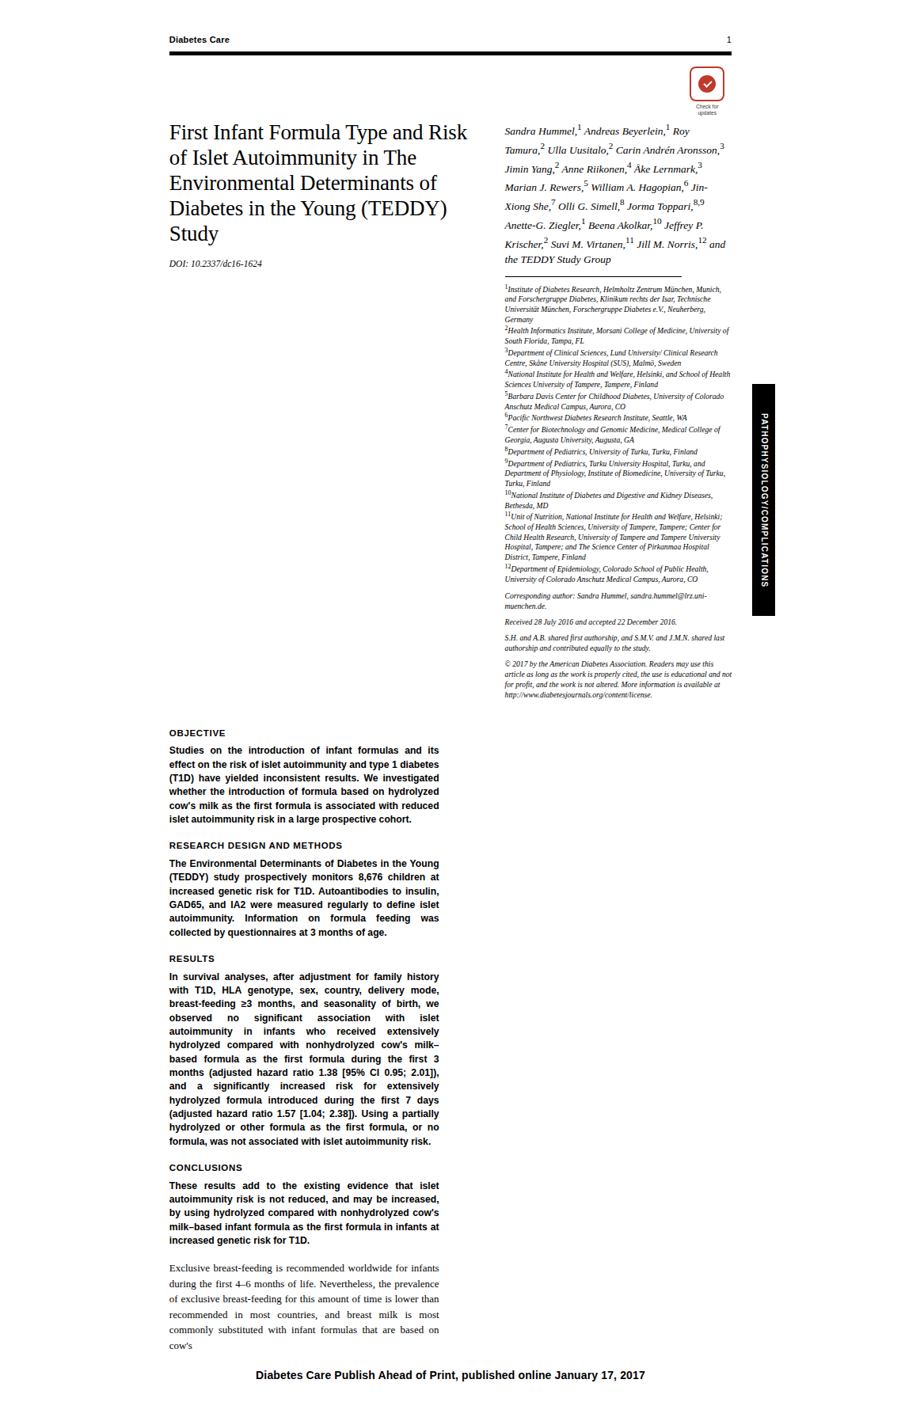Diabetes Care
1
Check for
updates
First Infant Formula Type and Risk of Islet Autoimmunity in The Environmental Determinants of Diabetes in the Young (TEDDY) Study
DOI: 10.2337/dc16-1624
Sandra Hummel,1 Andreas Beyerlein,1 Roy Tamura,2 Ulla Uusitalo,2 Carin Andrén Aronsson,3 Jimin Yang,2 Anne Riikonen,4 Åke Lernmark,3 Marian J. Rewers,5 William A. Hagopian,6 Jin-Xiong She,7 Olli G. Simell,8 Jorma Toppari,8,9 Anette-G. Ziegler,1 Beena Akolkar,10 Jeffrey P. Krischer,2 Suvi M. Virtanen,11 Jill M. Norris,12 and the TEDDY Study Group
1Institute of Diabetes Research, Helmholtz Zentrum München, Munich, and Forschergruppe Diabetes, Klinikum rechts der Isar, Technische Universität München, Forschergruppe Diabetes e.V., Neuherberg, Germany
2Health Informatics Institute, Morsani College of Medicine, University of South Florida, Tampa, FL
3Department of Clinical Sciences, Lund University/ Clinical Research Centre, Skåne University Hospital (SUS), Malmö, Sweden
4National Institute for Health and Welfare, Helsinki, and School of Health Sciences University of Tampere, Tampere, Finland
5Barbara Davis Center for Childhood Diabetes, University of Colorado Anschutz Medical Campus, Aurora, CO
6Pacific Northwest Diabetes Research Institute, Seattle, WA
7Center for Biotechnology and Genomic Medicine, Medical College of Georgia, Augusta University, Augusta, GA
8Department of Pediatrics, University of Turku, Turku, Finland
9Department of Pediatrics, Turku University Hospital, Turku, and Department of Physiology, Institute of Biomedicine, University of Turku, Turku, Finland
10National Institute of Diabetes and Digestive and Kidney Diseases, Bethesda, MD
11Unit of Nutrition, National Institute for Health and Welfare, Helsinki; School of Health Sciences, University of Tampere, Tampere; Center for Child Health Research, University of Tampere and Tampere University Hospital, Tampere; and The Science Center of Pirkanmaa Hospital District, Tampere, Finland
12Department of Epidemiology, Colorado School of Public Health, University of Colorado Anschutz Medical Campus, Aurora, CO
Corresponding author: Sandra Hummel, sandra.hummel@lrz.uni-muenchen.de.
Received 28 July 2016 and accepted 22 December 2016.
S.H. and A.B. shared first authorship, and S.M.V. and J.M.N. shared last authorship and contributed equally to the study.
© 2017 by the American Diabetes Association. Readers may use this article as long as the work is properly cited, the use is educational and not for profit, and the work is not altered. More information is available at http://www.diabetesjournals.org/content/license.
OBJECTIVE
Studies on the introduction of infant formulas and its effect on the risk of islet autoimmunity and type 1 diabetes (T1D) have yielded inconsistent results. We investigated whether the introduction of formula based on hydrolyzed cow's milk as the first formula is associated with reduced islet autoimmunity risk in a large prospective cohort.
RESEARCH DESIGN AND METHODS
The Environmental Determinants of Diabetes in the Young (TEDDY) study prospectively monitors 8,676 children at increased genetic risk for T1D. Autoantibodies to insulin, GAD65, and IA2 were measured regularly to define islet autoimmunity. Information on formula feeding was collected by questionnaires at 3 months of age.
RESULTS
In survival analyses, after adjustment for family history with T1D, HLA genotype, sex, country, delivery mode, breast-feeding ≥3 months, and seasonality of birth, we observed no significant association with islet autoimmunity in infants who received extensively hydrolyzed compared with nonhydrolyzed cow's milk–based formula as the first formula during the first 3 months (adjusted hazard ratio 1.38 [95% CI 0.95; 2.01]), and a significantly increased risk for extensively hydrolyzed formula introduced during the first 7 days (adjusted hazard ratio 1.57 [1.04; 2.38]). Using a partially hydrolyzed or other formula as the first formula, or no formula, was not associated with islet autoimmunity risk.
CONCLUSIONS
These results add to the existing evidence that islet autoimmunity risk is not reduced, and may be increased, by using hydrolyzed compared with nonhydrolyzed cow's milk–based infant formula as the first formula in infants at increased genetic risk for T1D.
Exclusive breast-feeding is recommended worldwide for infants during the first 4–6 months of life. Nevertheless, the prevalence of exclusive breast-feeding for this amount of time is lower than recommended in most countries, and breast milk is most commonly substituted with infant formulas that are based on cow's
PATHOPHYSIOLOGY/COMPLICATIONS
Diabetes Care Publish Ahead of Print, published online January 17, 2017